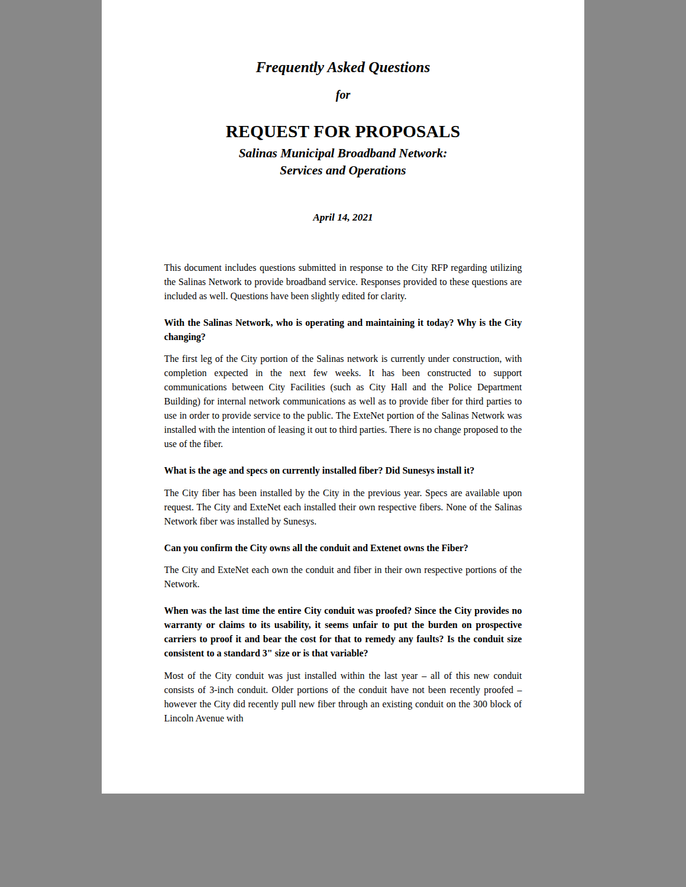Frequently Asked Questions
for
REQUEST FOR PROPOSALS
Salinas Municipal Broadband Network:
Services and Operations
April 14, 2021
This document includes questions submitted in response to the City RFP regarding utilizing the Salinas Network to provide broadband service. Responses provided to these questions are included as well. Questions have been slightly edited for clarity.
With the Salinas Network, who is operating and maintaining it today? Why is the City changing?
The first leg of the City portion of the Salinas network is currently under construction, with completion expected in the next few weeks. It has been constructed to support communications between City Facilities (such as City Hall and the Police Department Building) for internal network communications as well as to provide fiber for third parties to use in order to provide service to the public. The ExteNet portion of the Salinas Network was installed with the intention of leasing it out to third parties. There is no change proposed to the use of the fiber.
What is the age and specs on currently installed fiber? Did Sunesys install it?
The City fiber has been installed by the City in the previous year. Specs are available upon request. The City and ExteNet each installed their own respective fibers. None of the Salinas Network fiber was installed by Sunesys.
Can you confirm the City owns all the conduit and Extenet owns the Fiber?
The City and ExteNet each own the conduit and fiber in their own respective portions of the Network.
When was the last time the entire City conduit was proofed? Since the City provides no warranty or claims to its usability, it seems unfair to put the burden on prospective carriers to proof it and bear the cost for that to remedy any faults? Is the conduit size consistent to a standard 3" size or is that variable?
Most of the City conduit was just installed within the last year – all of this new conduit consists of 3-inch conduit. Older portions of the conduit have not been recently proofed – however the City did recently pull new fiber through an existing conduit on the 300 block of Lincoln Avenue with